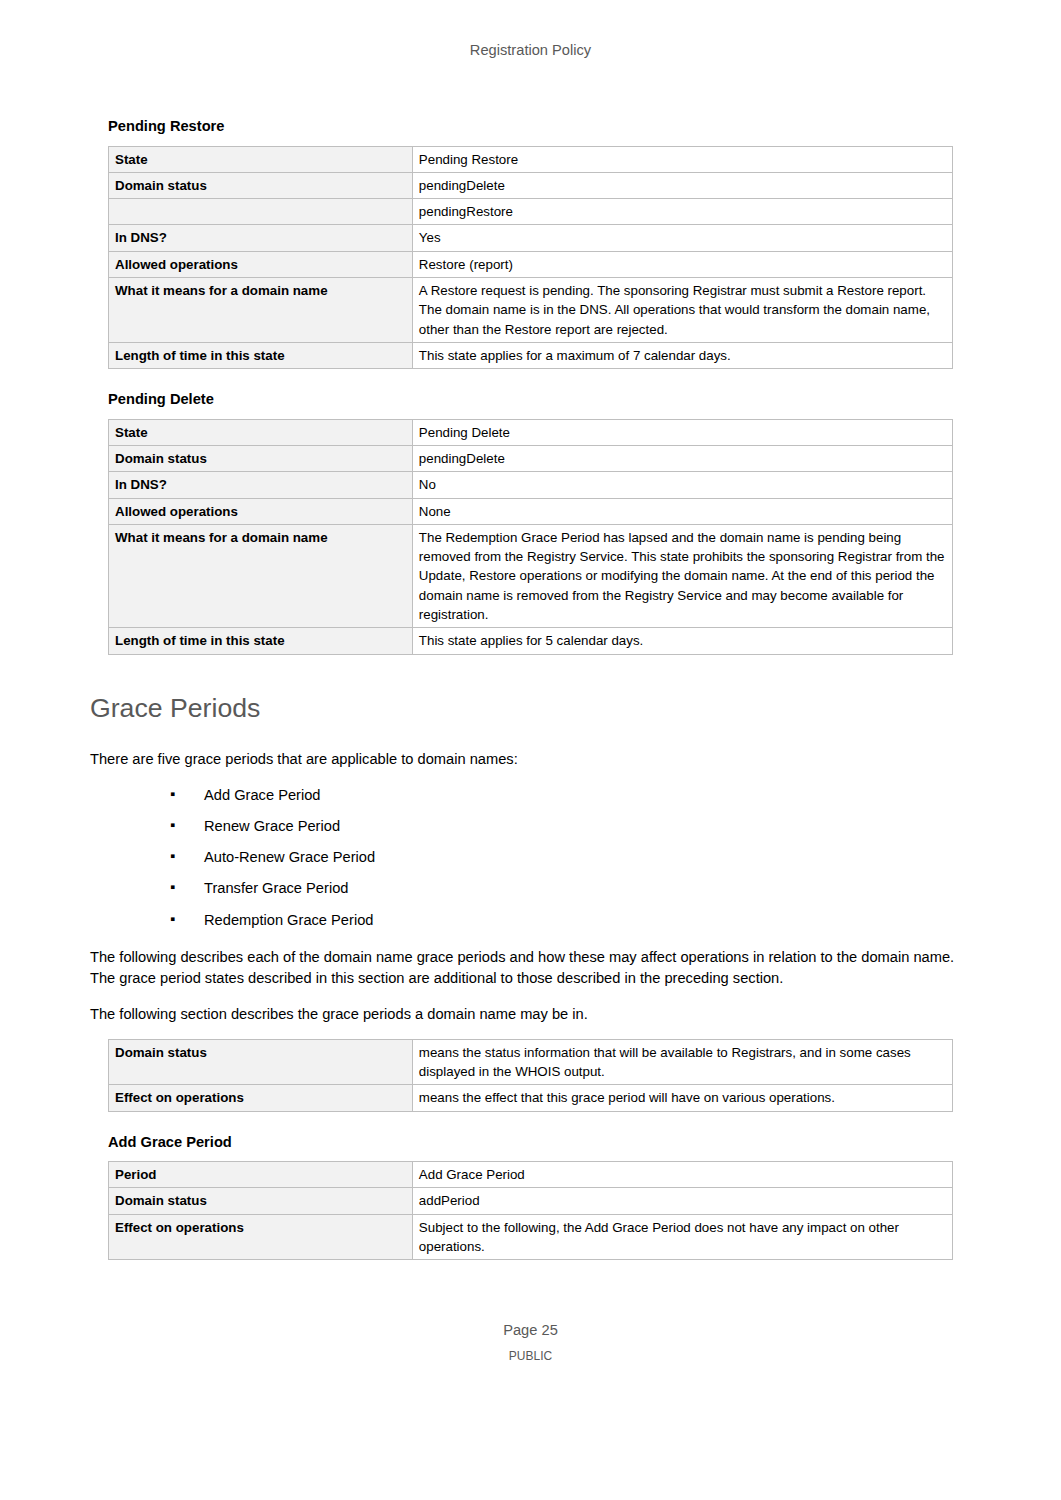Registration Policy
Pending Restore
| State | Pending Restore |
| Domain status | pendingDelete |
| | pendingRestore |
| In DNS? | Yes |
| Allowed operations | Restore (report) |
| What it means for a domain name | A Restore request is pending. The sponsoring Registrar must submit a Restore report. The domain name is in the DNS. All operations that would transform the domain name, other than the Restore report are rejected. |
| Length of time in this state | This state applies for a maximum of 7 calendar days. |
Pending Delete
| State | Pending Delete |
| Domain status | pendingDelete |
| In DNS? | No |
| Allowed operations | None |
| What it means for a domain name | The Redemption Grace Period has lapsed and the domain name is pending being removed from the Registry Service. This state prohibits the sponsoring Registrar from the Update, Restore operations or modifying the domain name. At the end of this period the domain name is removed from the Registry Service and may become available for registration. |
| Length of time in this state | This state applies for 5 calendar days. |
Grace Periods
There are five grace periods that are applicable to domain names:
Add Grace Period
Renew Grace Period
Auto-Renew Grace Period
Transfer Grace Period
Redemption Grace Period
The following describes each of the domain name grace periods and how these may affect operations in relation to the domain name. The grace period states described in this section are additional to those described in the preceding section.
The following section describes the grace periods a domain name may be in.
| Domain status | means the status information that will be available to Registrars, and in some cases displayed in the WHOIS output. |
| Effect on operations | means the effect that this grace period will have on various operations. |
Add Grace Period
| Period | Add Grace Period |
| Domain status | addPeriod |
| Effect on operations | Subject to the following, the Add Grace Period does not have any impact on other operations. |
Page 25
PUBLIC